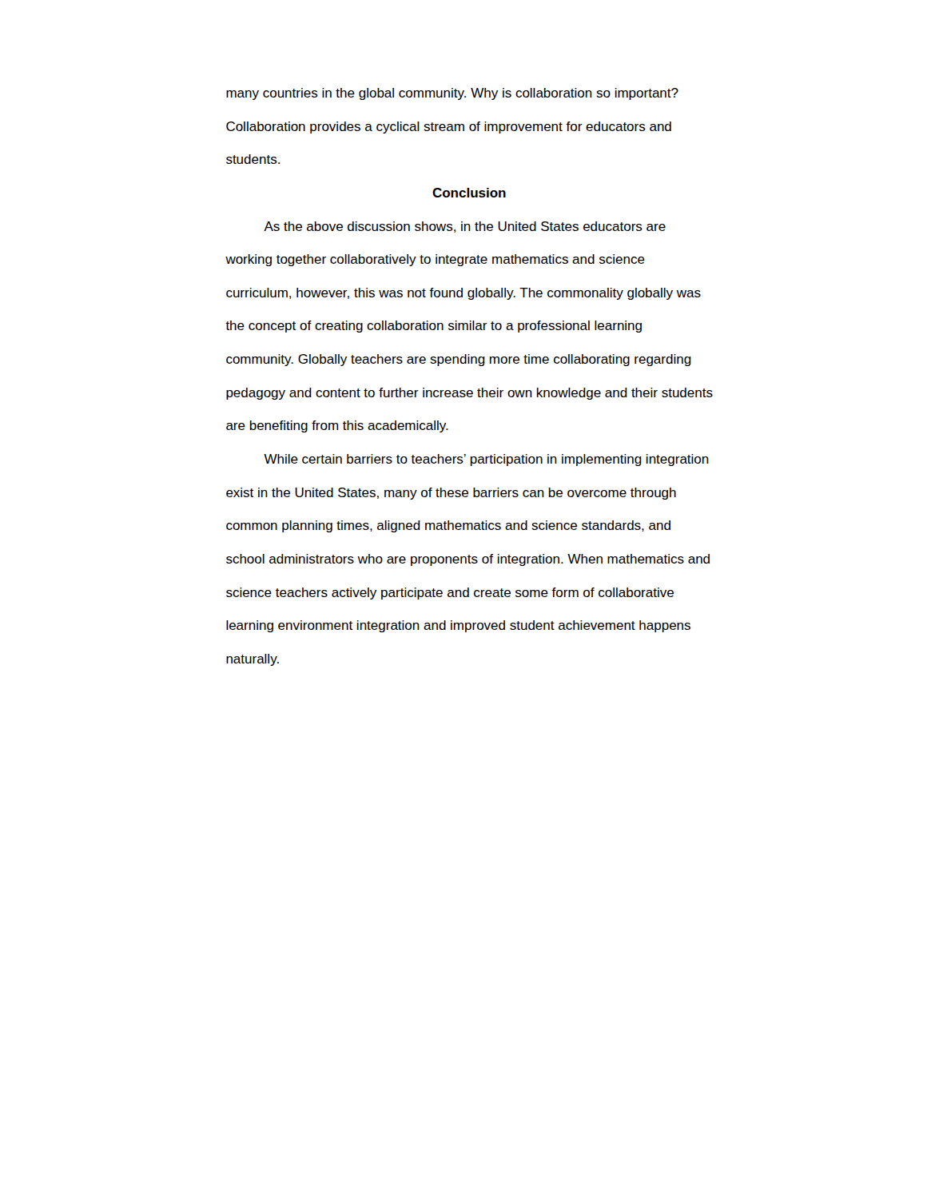many countries in the global community. Why is collaboration so important? Collaboration provides a cyclical stream of improvement for educators and students.
Conclusion
As the above discussion shows, in the United States educators are working together collaboratively to integrate mathematics and science curriculum, however, this was not found globally. The commonality globally was the concept of creating collaboration similar to a professional learning community. Globally teachers are spending more time collaborating regarding pedagogy and content to further increase their own knowledge and their students are benefiting from this academically.
While certain barriers to teachers’ participation in implementing integration exist in the United States, many of these barriers can be overcome through common planning times, aligned mathematics and science standards, and school administrators who are proponents of integration. When mathematics and science teachers actively participate and create some form of collaborative learning environment integration and improved student achievement happens naturally.